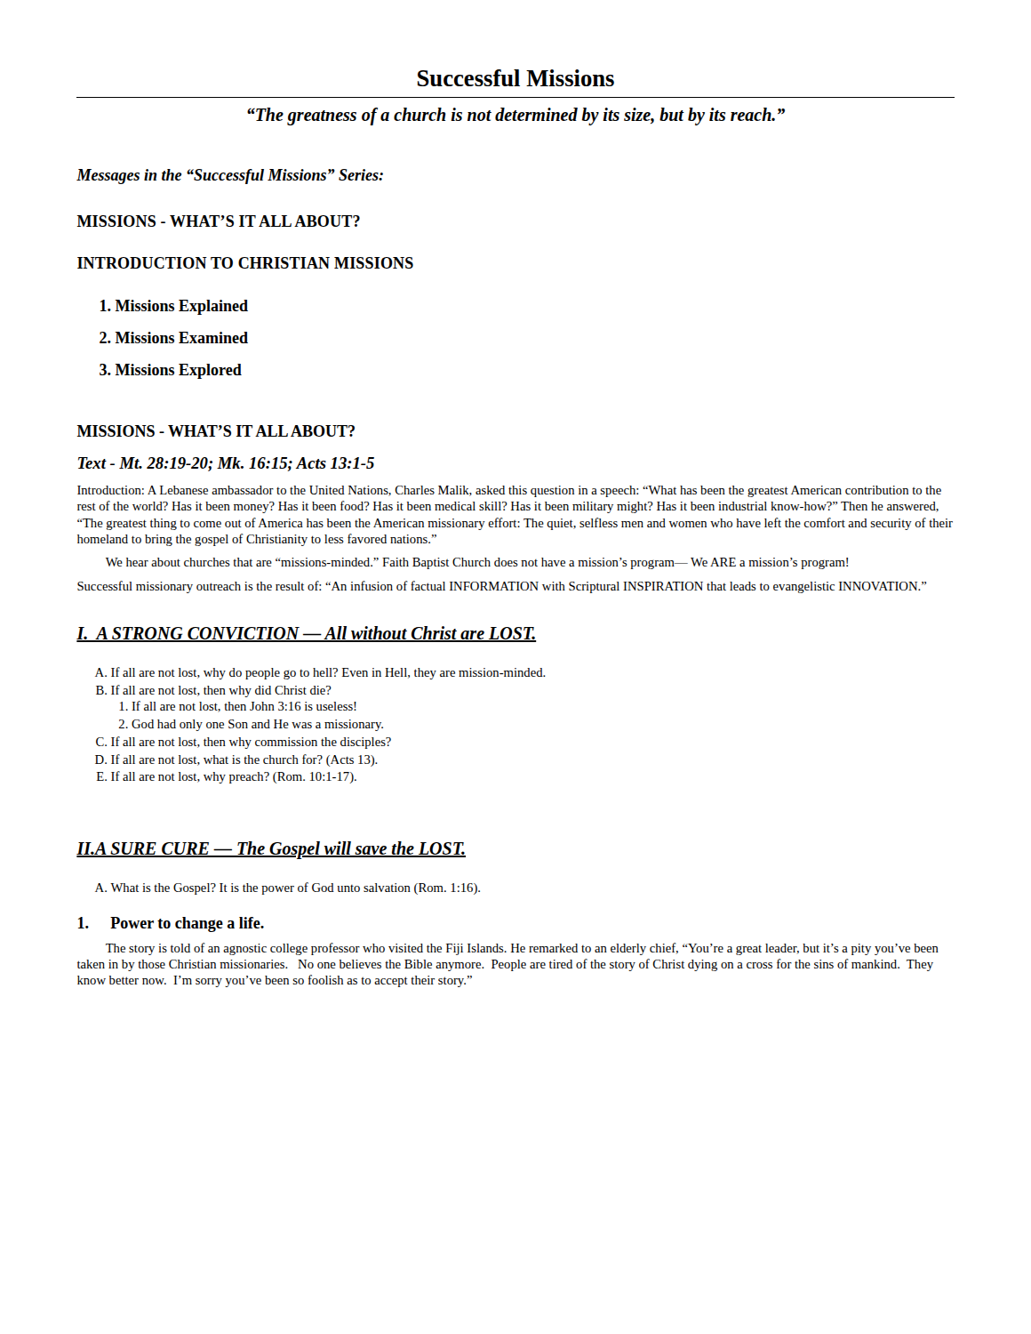Successful Missions
“The greatness of a church is not determined by its size, but by its reach.”
Messages in the “Successful Missions” Series:
MISSIONS - WHAT’S IT ALL ABOUT?
INTRODUCTION TO CHRISTIAN MISSIONS
Missions Explained
Missions Examined
Missions Explored
MISSIONS - WHAT’S IT ALL ABOUT?
Text - Mt. 28:19-20; Mk. 16:15; Acts 13:1-5
Introduction: A Lebanese ambassador to the United Nations, Charles Malik, asked this question in a speech: “What has been the greatest American contribution to the rest of the world? Has it been money? Has it been food? Has it been medical skill? Has it been military might? Has it been industrial know-how?” Then he answered, “The greatest thing to come out of America has been the American missionary effort: The quiet, selfless men and women who have left the comfort and security of their homeland to bring the gospel of Christianity to less favored nations.”
We hear about churches that are “missions-minded.” Faith Baptist Church does not have a mission’s program— We ARE a mission’s program!
Successful missionary outreach is the result of: “An infusion of factual INFORMATION with Scriptural INSPIRATION that leads to evangelistic INNOVATION.”
I. A STRONG CONVICTION — All without Christ are LOST.
If all are not lost, why do people go to hell? Even in Hell, they are mission-minded.
If all are not lost, then why did Christ die?
If all are not lost, then John 3:16 is useless!
God had only one Son and He was a missionary.
If all are not lost, then why commission the disciples?
If all are not lost, what is the church for? (Acts 13).
If all are not lost, why preach? (Rom. 10:1-17).
II.A SURE CURE — The Gospel will save the LOST.
What is the Gospel? It is the power of God unto salvation (Rom. 1:16).
1. Power to change a life.
The story is told of an agnostic college professor who visited the Fiji Islands. He remarked to an elderly chief, “You’re a great leader, but it’s a pity you’ve been taken in by those Christian missionaries. No one believes the Bible anymore. People are tired of the story of Christ dying on a cross for the sins of mankind. They know better now. I’m sorry you’ve been so foolish as to accept their story.”